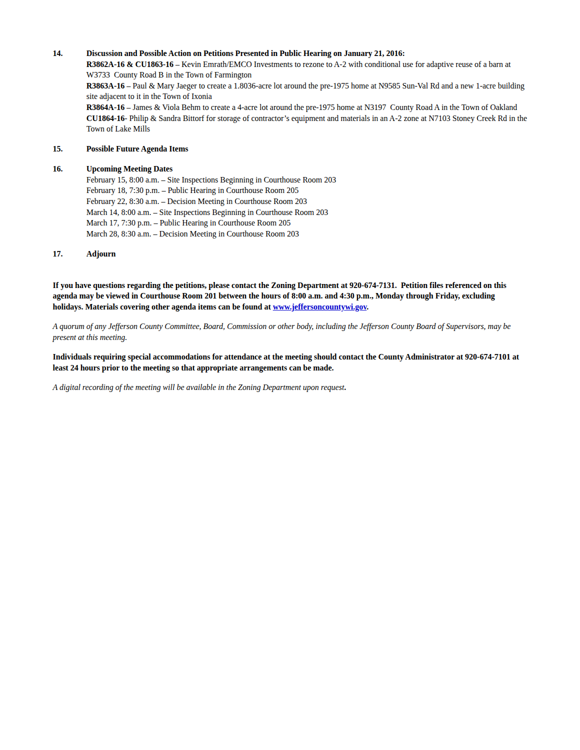14.
Discussion and Possible Action on Petitions Presented in Public Hearing on January 21, 2016:
R3862A-16 & CU1863-16 – Kevin Emrath/EMCO Investments to rezone to A-2 with conditional use for adaptive reuse of a barn at W3733 County Road B in the Town of Farmington
R3863A-16 – Paul & Mary Jaeger to create a 1.8036-acre lot around the pre-1975 home at N9585 Sun-Val Rd and a new 1-acre building site adjacent to it in the Town of Ixonia
R3864A-16 – James & Viola Behm to create a 4-acre lot around the pre-1975 home at N3197 County Road A in the Town of Oakland
CU1864-16- Philip & Sandra Bittorf for storage of contractor’s equipment and materials in an A-2 zone at N7103 Stoney Creek Rd in the Town of Lake Mills
15.
Possible Future Agenda Items
16.
Upcoming Meeting Dates
February 15, 8:00 a.m. – Site Inspections Beginning in Courthouse Room 203
February 18, 7:30 p.m. – Public Hearing in Courthouse Room 205
February 22, 8:30 a.m. – Decision Meeting in Courthouse Room 203
March 14, 8:00 a.m. – Site Inspections Beginning in Courthouse Room 203
March 17, 7:30 p.m. – Public Hearing in Courthouse Room 205
March 28, 8:30 a.m. – Decision Meeting in Courthouse Room 203
17.
Adjourn
If you have questions regarding the petitions, please contact the Zoning Department at 920-674-7131. Petition files referenced on this agenda may be viewed in Courthouse Room 201 between the hours of 8:00 a.m. and 4:30 p.m., Monday through Friday, excluding holidays. Materials covering other agenda items can be found at www.jeffersoncountywi.gov.
A quorum of any Jefferson County Committee, Board, Commission or other body, including the Jefferson County Board of Supervisors, may be present at this meeting.
Individuals requiring special accommodations for attendance at the meeting should contact the County Administrator at 920-674-7101 at least 24 hours prior to the meeting so that appropriate arrangements can be made.
A digital recording of the meeting will be available in the Zoning Department upon request.